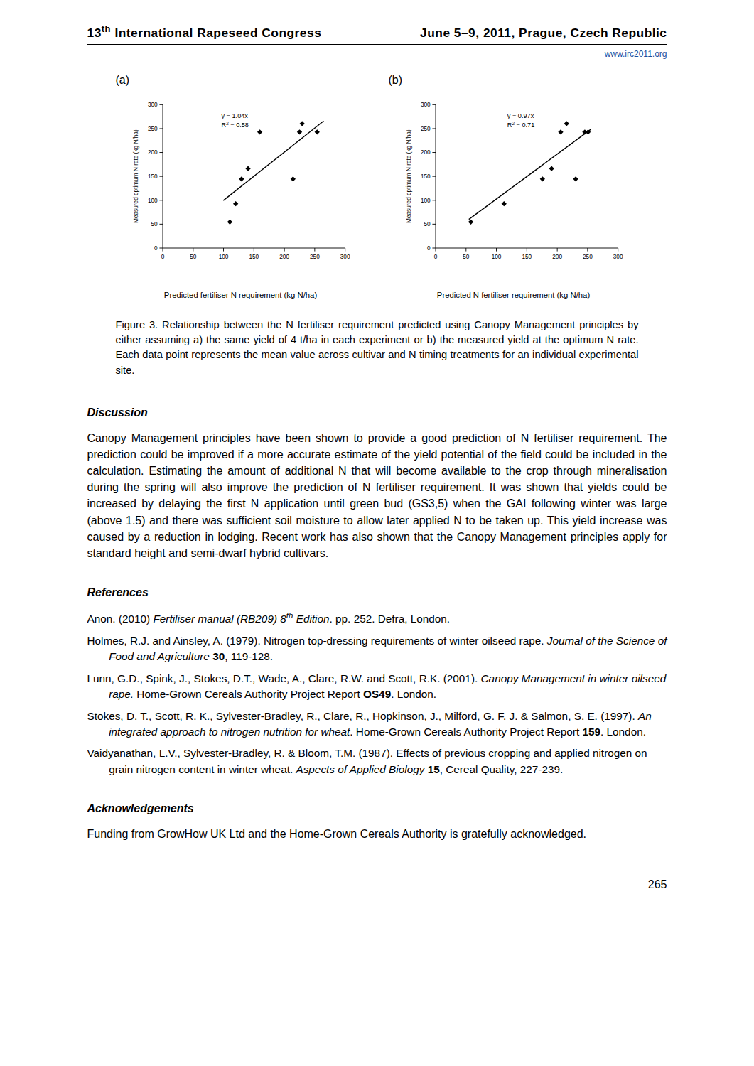13th International Rapeseed Congress June 5–9, 2011, Prague, Czech Republic
www.irc2011.org
(a)
0 50 100 150 200 250 300 0 50 100 150 200 250 300 Measured optimum N rate (kg N/ha) y = 1.04x R2 = 0.58
Predicted fertiliser N requirement (kg N/ha)
(b)
0 50 100 150 200 250 300 0 50 100 150 200 250 300 Measured optimum N rate (kg N/ha) y = 0.97x R2 = 0.71
Predicted N fertiliser requirement (kg N/ha)
Figure 3. Relationship between the N fertiliser requirement predicted using Canopy Management principles by either assuming a) the same yield of 4 t/ha in each experiment or b) the measured yield at the optimum N rate. Each data point represents the mean value across cultivar and N timing treatments for an individual experimental site.
Discussion
Canopy Management principles have been shown to provide a good prediction of N fertiliser requirement. The prediction could be improved if a more accurate estimate of the yield potential of the field could be included in the calculation. Estimating the amount of additional N that will become available to the crop through mineralisation during the spring will also improve the prediction of N fertiliser requirement. It was shown that yields could be increased by delaying the first N application until green bud (GS3,5) when the GAI following winter was large (above 1.5) and there was sufficient soil moisture to allow later applied N to be taken up. This yield increase was caused by a reduction in lodging. Recent work has also shown that the Canopy Management principles apply for standard height and semi-dwarf hybrid cultivars.
References
Anon. (2010) Fertiliser manual (RB209) 8th Edition. pp. 252. Defra, London.
Holmes, R.J. and Ainsley, A. (1979). Nitrogen top-dressing requirements of winter oilseed rape. Journal of the Science of Food and Agriculture 30, 119-128.
Lunn, G.D., Spink, J., Stokes, D.T., Wade, A., Clare, R.W. and Scott, R.K. (2001). Canopy Management in winter oilseed rape. Home-Grown Cereals Authority Project Report OS49. London.
Stokes, D. T., Scott, R. K., Sylvester-Bradley, R., Clare, R., Hopkinson, J., Milford, G. F. J. & Salmon, S. E. (1997). An integrated approach to nitrogen nutrition for wheat. Home-Grown Cereals Authority Project Report 159. London.
Vaidyanathan, L.V., Sylvester-Bradley, R. & Bloom, T.M. (1987). Effects of previous cropping and applied nitrogen on grain nitrogen content in winter wheat. Aspects of Applied Biology 15, Cereal Quality, 227-239.
Acknowledgements
Funding from GrowHow UK Ltd and the Home-Grown Cereals Authority is gratefully acknowledged.
265